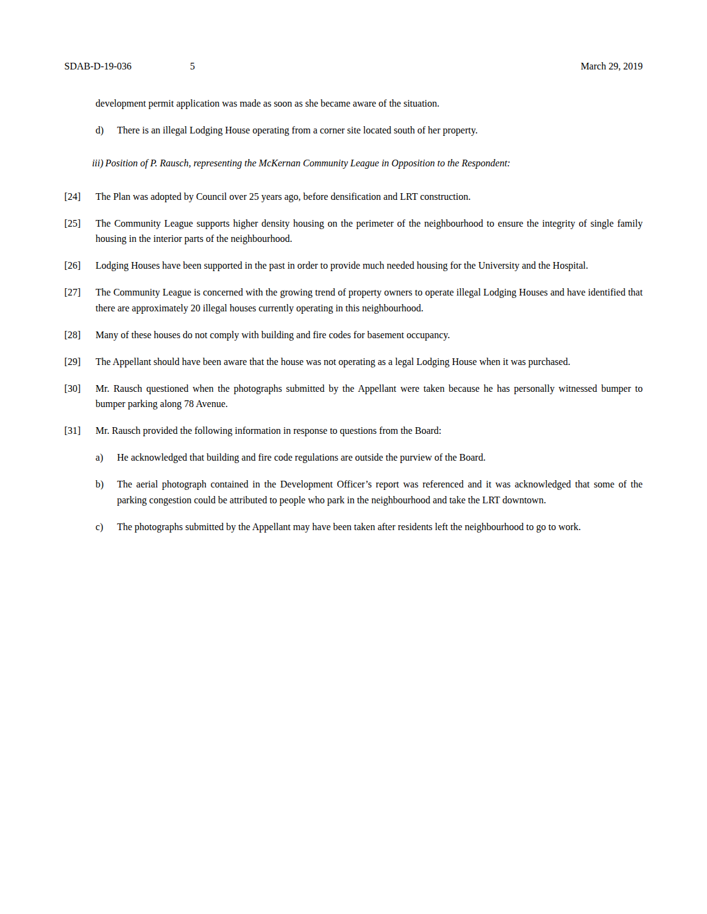SDAB-D-19-036 5 March 29, 2019
development permit application was made as soon as she became aware of the situation.
d) There is an illegal Lodging House operating from a corner site located south of her property.
iii) Position of P. Rausch, representing the McKernan Community League in Opposition to the Respondent:
[24] The Plan was adopted by Council over 25 years ago, before densification and LRT construction.
[25] The Community League supports higher density housing on the perimeter of the neighbourhood to ensure the integrity of single family housing in the interior parts of the neighbourhood.
[26] Lodging Houses have been supported in the past in order to provide much needed housing for the University and the Hospital.
[27] The Community League is concerned with the growing trend of property owners to operate illegal Lodging Houses and have identified that there are approximately 20 illegal houses currently operating in this neighbourhood.
[28] Many of these houses do not comply with building and fire codes for basement occupancy.
[29] The Appellant should have been aware that the house was not operating as a legal Lodging House when it was purchased.
[30] Mr. Rausch questioned when the photographs submitted by the Appellant were taken because he has personally witnessed bumper to bumper parking along 78 Avenue.
[31] Mr. Rausch provided the following information in response to questions from the Board:
a) He acknowledged that building and fire code regulations are outside the purview of the Board.
b) The aerial photograph contained in the Development Officer’s report was referenced and it was acknowledged that some of the parking congestion could be attributed to people who park in the neighbourhood and take the LRT downtown.
c) The photographs submitted by the Appellant may have been taken after residents left the neighbourhood to go to work.